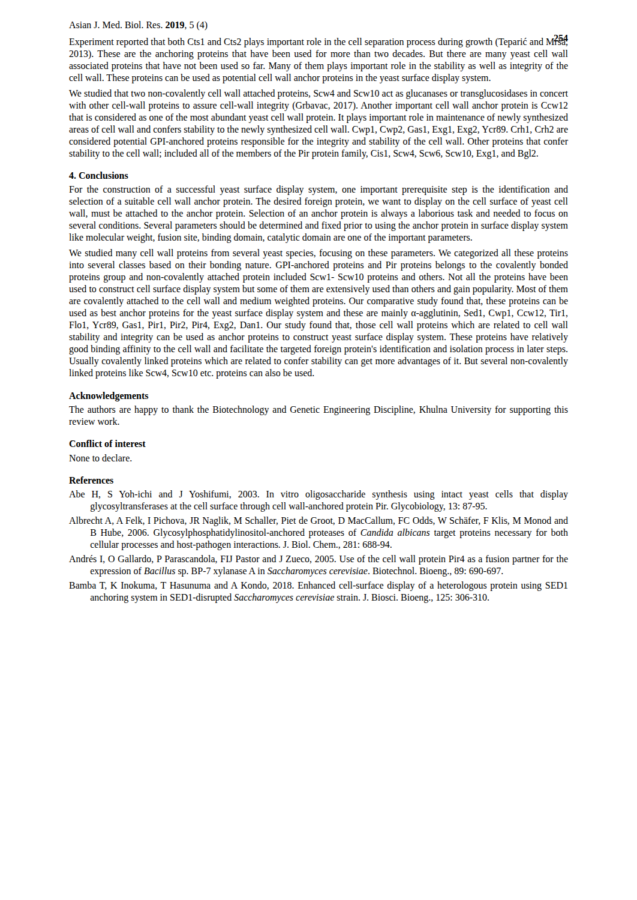Asian J. Med. Biol. Res. 2019, 5 (4)
254
Experiment reported that both Cts1 and Cts2 plays important role in the cell separation process during growth (Teparić and Mrša, 2013). These are the anchoring proteins that have been used for more than two decades. But there are many yeast cell wall associated proteins that have not been used so far. Many of them plays important role in the stability as well as integrity of the cell wall. These proteins can be used as potential cell wall anchor proteins in the yeast surface display system.
We studied that two non-covalently cell wall attached proteins, Scw4 and Scw10 act as glucanases or transglucosidases in concert with other cell-wall proteins to assure cell-wall integrity (Grbavac, 2017). Another important cell wall anchor protein is Ccw12 that is considered as one of the most abundant yeast cell wall protein. It plays important role in maintenance of newly synthesized areas of cell wall and confers stability to the newly synthesized cell wall. Cwp1, Cwp2, Gas1, Exg1, Exg2, Ycr89. Crh1, Crh2 are considered potential GPI-anchored proteins responsible for the integrity and stability of the cell wall. Other proteins that confer stability to the cell wall; included all of the members of the Pir protein family, Cis1, Scw4, Scw6, Scw10, Exg1, and Bgl2.
4. Conclusions
For the construction of a successful yeast surface display system, one important prerequisite step is the identification and selection of a suitable cell wall anchor protein. The desired foreign protein, we want to display on the cell surface of yeast cell wall, must be attached to the anchor protein. Selection of an anchor protein is always a laborious task and needed to focus on several conditions. Several parameters should be determined and fixed prior to using the anchor protein in surface display system like molecular weight, fusion site, binding domain, catalytic domain are one of the important parameters.
We studied many cell wall proteins from several yeast species, focusing on these parameters. We categorized all these proteins into several classes based on their bonding nature. GPI-anchored proteins and Pir proteins belongs to the covalently bonded proteins group and non-covalently attached protein included Scw1- Scw10 proteins and others. Not all the proteins have been used to construct cell surface display system but some of them are extensively used than others and gain popularity. Most of them are covalently attached to the cell wall and medium weighted proteins. Our comparative study found that, these proteins can be used as best anchor proteins for the yeast surface display system and these are mainly α-agglutinin, Sed1, Cwp1, Ccw12, Tir1, Flo1, Ycr89, Gas1, Pir1, Pir2, Pir4, Exg2, Dan1. Our study found that, those cell wall proteins which are related to cell wall stability and integrity can be used as anchor proteins to construct yeast surface display system. These proteins have relatively good binding affinity to the cell wall and facilitate the targeted foreign protein's identification and isolation process in later steps. Usually covalently linked proteins which are related to confer stability can get more advantages of it. But several non-covalently linked proteins like Scw4, Scw10 etc. proteins can also be used.
Acknowledgements
The authors are happy to thank the Biotechnology and Genetic Engineering Discipline, Khulna University for supporting this review work.
Conflict of interest
None to declare.
References
Abe H, S Yoh-ichi and J Yoshifumi, 2003. In vitro oligosaccharide synthesis using intact yeast cells that display glycosyltransferases at the cell surface through cell wall-anchored protein Pir. Glycobiology, 13: 87-95.
Albrecht A, A Felk, I Pichova, JR Naglik, M Schaller, Piet de Groot, D MacCallum, FC Odds, W Schäfer, F Klis, M Monod and B Hube, 2006. Glycosylphosphatidylinositol-anchored proteases of Candida albicans target proteins necessary for both cellular processes and host-pathogen interactions. J. Biol. Chem., 281: 688-94.
Andrés I, O Gallardo, P Parascandola, FIJ Pastor and J Zueco, 2005. Use of the cell wall protein Pir4 as a fusion partner for the expression of Bacillus sp. BP-7 xylanase A in Saccharomyces cerevisiae. Biotechnol. Bioeng., 89: 690-697.
Bamba T, K Inokuma, T Hasunuma and A Kondo, 2018. Enhanced cell-surface display of a heterologous protein using SED1 anchoring system in SED1-disrupted Saccharomyces cerevisiae strain. J. Biosci. Bioeng., 125: 306-310.